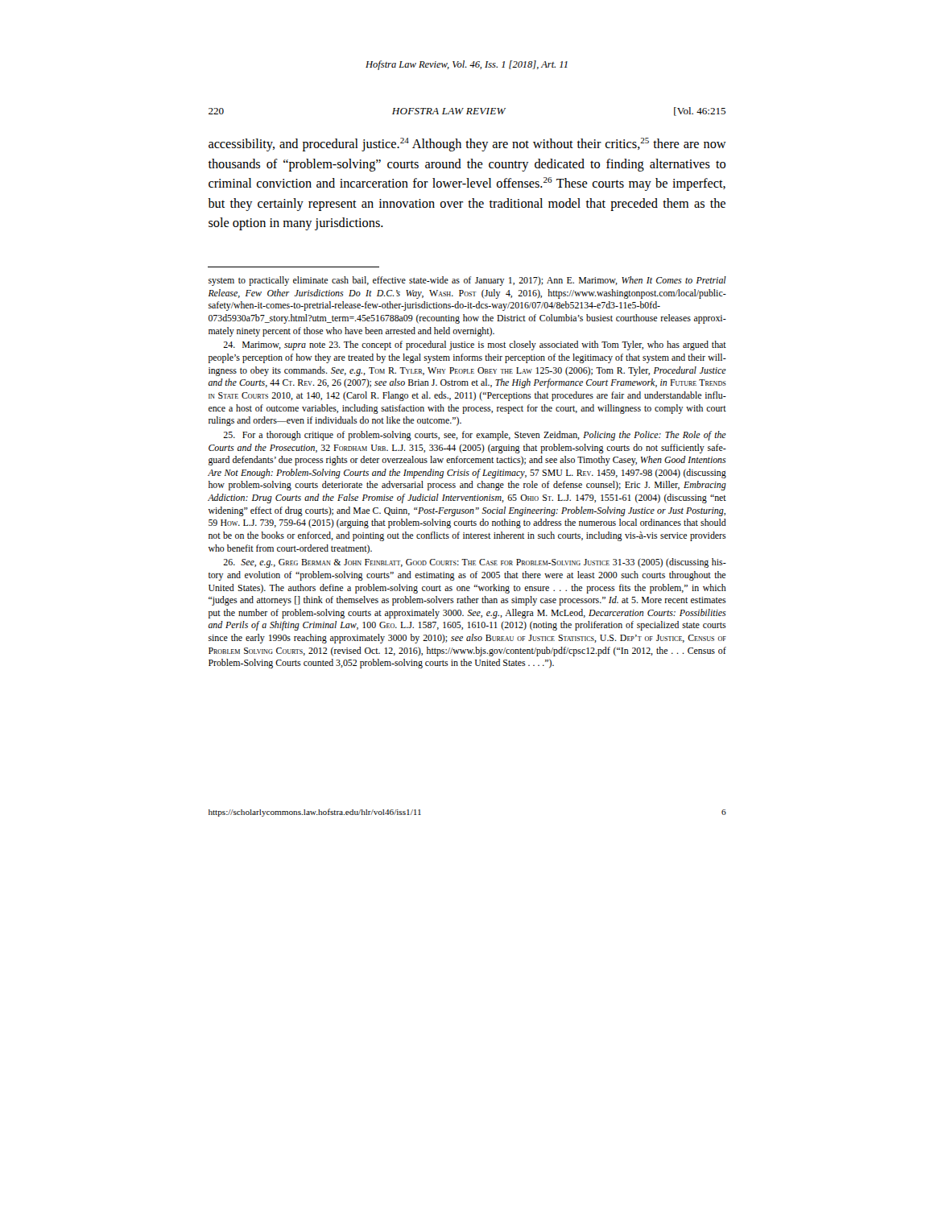Hofstra Law Review, Vol. 46, Iss. 1 [2018], Art. 11
220 HOFSTRA LAW REVIEW [Vol. 46:215
accessibility, and procedural justice.24 Although they are not without their critics,25 there are now thousands of “problem-solving” courts around the country dedicated to finding alternatives to criminal conviction and incarceration for lower-level offenses.26 These courts may be imperfect, but they certainly represent an innovation over the traditional model that preceded them as the sole option in many jurisdictions.
system to practically eliminate cash bail, effective state-wide as of January 1, 2017); Ann E. Marimow, When It Comes to Pretrial Release, Few Other Jurisdictions Do It D.C.’s Way, Wash. Post (July 4, 2016), https://www.washingtonpost.com/local/public-safety/when-it-comes-to-pretrial-release-few-other-jurisdictions-do-it-dcs-way/2016/07/04/8eb52134-e7d3-11e5-b0fd-073d5930a7b7_story.html?utm_term=.45e516788a09 (recounting how the District of Columbia’s busiest courthouse releases approximately ninety percent of those who have been arrested and held overnight).
24. Marimow, supra note 23. The concept of procedural justice is most closely associated with Tom Tyler, who has argued that people’s perception of how they are treated by the legal system informs their perception of the legitimacy of that system and their willingness to obey its commands. See, e.g., Tom R. Tyler, Why People Obey the Law 125-30 (2006); Tom R. Tyler, Procedural Justice and the Courts, 44 Ct. Rev. 26, 26 (2007); see also Brian J. Ostrom et al., The High Performance Court Framework, in Future Trends in State Courts 2010, at 140, 142 (Carol R. Flango et al. eds., 2011) (“Perceptions that procedures are fair and understandable influence a host of outcome variables, including satisfaction with the process, respect for the court, and willingness to comply with court rulings and orders—even if individuals do not like the outcome.”).
25. For a thorough critique of problem-solving courts, see, for example, Steven Zeidman, Policing the Police: The Role of the Courts and the Prosecution, 32 Fordham Urb. L.J. 315, 336-44 (2005) (arguing that problem-solving courts do not sufficiently safeguard defendants’ due process rights or deter overzealous law enforcement tactics); and see also Timothy Casey, When Good Intentions Are Not Enough: Problem-Solving Courts and the Impending Crisis of Legitimacy, 57 SMU L. Rev. 1459, 1497-98 (2004) (discussing how problem-solving courts deteriorate the adversarial process and change the role of defense counsel); Eric J. Miller, Embracing Addiction: Drug Courts and the False Promise of Judicial Interventionism, 65 Ohio St. L.J. 1479, 1551-61 (2004) (discussing “net widening” effect of drug courts); and Mae C. Quinn, “Post-Ferguson” Social Engineering: Problem-Solving Justice or Just Posturing, 59 How. L.J. 739, 759-64 (2015) (arguing that problem-solving courts do nothing to address the numerous local ordinances that should not be on the books or enforced, and pointing out the conflicts of interest inherent in such courts, including vis-à-vis service providers who benefit from court-ordered treatment).
26. See, e.g., Greg Berman & John Feinblatt, Good Courts: The Case for Problem-Solving Justice 31-33 (2005) (discussing history and evolution of “problem-solving courts” and estimating as of 2005 that there were at least 2000 such courts throughout the United States). The authors define a problem-solving court as one “working to ensure . . . the process fits the problem,” in which “judges and attorneys [] think of themselves as problem-solvers rather than as simply case processors.” Id. at 5. More recent estimates put the number of problem-solving courts at approximately 3000. See, e.g., Allegra M. McLeod, Decarceration Courts: Possibilities and Perils of a Shifting Criminal Law, 100 Geo. L.J. 1587, 1605, 1610-11 (2012) (noting the proliferation of specialized state courts since the early 1990s reaching approximately 3000 by 2010); see also Bureau of Justice Statistics, U.S. Dep’t of Justice, Census of Problem Solving Courts, 2012 (revised Oct. 12, 2016), https://www.bjs.gov/content/pub/pdf/cpsc12.pdf (“In 2012, the . . . Census of Problem-Solving Courts counted 3,052 problem-solving courts in the United States . . . .”).
https://scholarlycommons.law.hofstra.edu/hlr/vol46/iss1/11 6